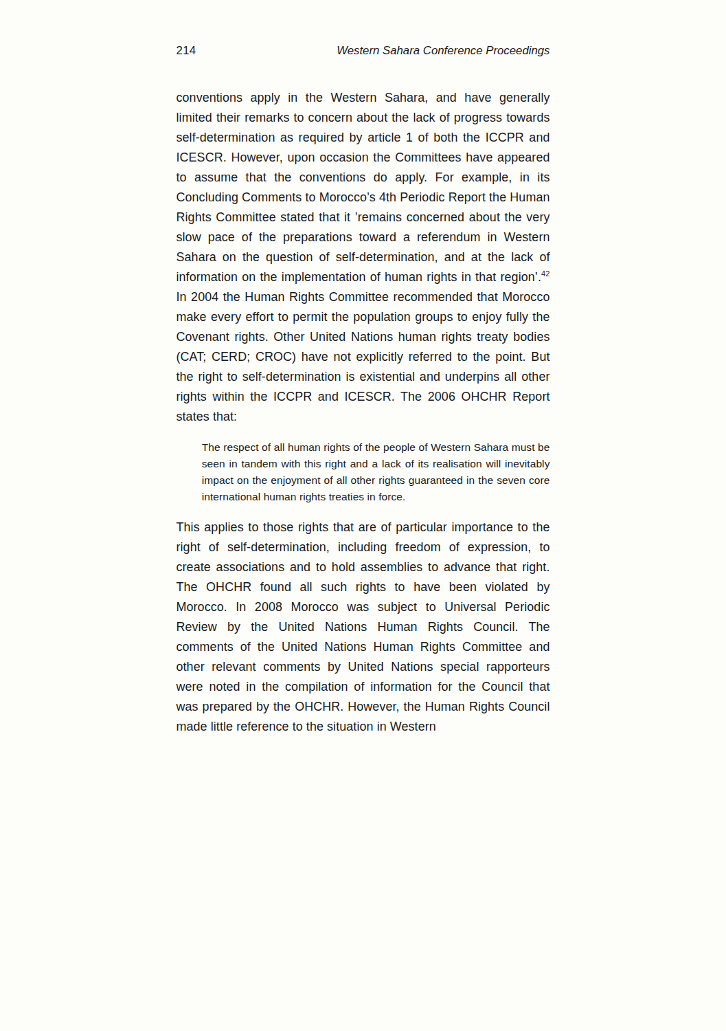214 Western Sahara Conference Proceedings
conventions apply in the Western Sahara, and have generally limited their remarks to concern about the lack of progress towards self-determination as required by article 1 of both the ICCPR and ICESCR. However, upon occasion the Committees have appeared to assume that the conventions do apply. For example, in its Concluding Comments to Morocco’s 4th Periodic Report the Human Rights Committee stated that it ’remains concerned about the very slow pace of the preparations toward a referendum in Western Sahara on the question of self-determination, and at the lack of information on the implementation of human rights in that region’.42 In 2004 the Human Rights Committee recommended that Morocco make every effort to permit the population groups to enjoy fully the Covenant rights. Other United Nations human rights treaty bodies (CAT; CERD; CROC) have not explicitly referred to the point. But the right to self-determination is existential and underpins all other rights within the ICCPR and ICESCR. The 2006 OHCHR Report states that:
The respect of all human rights of the people of Western Sahara must be seen in tandem with this right and a lack of its realisation will inevitably impact on the enjoyment of all other rights guaranteed in the seven core international human rights treaties in force.
This applies to those rights that are of particular importance to the right of self-determination, including freedom of expression, to create associations and to hold assemblies to advance that right. The OHCHR found all such rights to have been violated by Morocco. In 2008 Morocco was subject to Universal Periodic Review by the United Nations Human Rights Council. The comments of the United Nations Human Rights Committee and other relevant comments by United Nations special rapporteurs were noted in the compilation of information for the Council that was prepared by the OHCHR. However, the Human Rights Council made little reference to the situation in Western